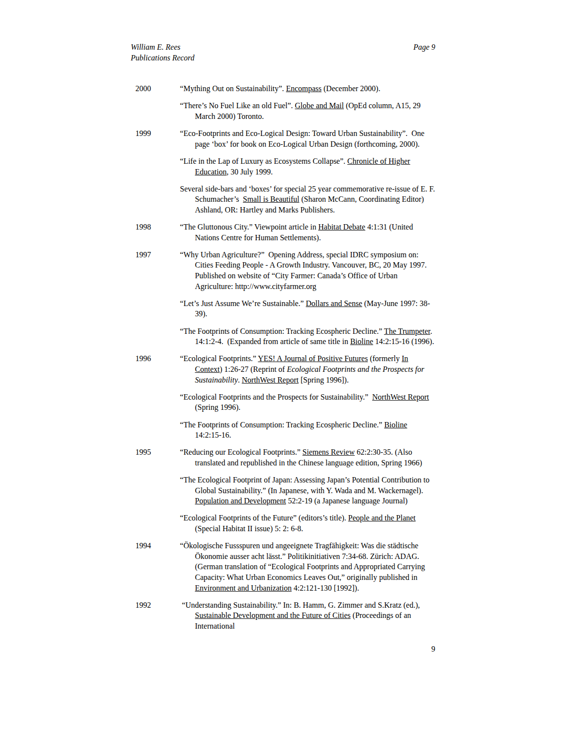William E. Rees
Publications Record
Page 9
2000
“Mything Out on Sustainability”. Encompass (December 2000).
“There’s No Fuel Like an old Fuel”. Globe and Mail (OpEd column, A15, 29 March 2000) Toronto.
1999
“Eco-Footprints and Eco-Logical Design: Toward Urban Sustainability”. One page ‘box’ for book on Eco-Logical Urban Design (forthcoming, 2000).
“Life in the Lap of Luxury as Ecosystems Collapse”. Chronicle of Higher Education, 30 July 1999.
Several side-bars and ‘boxes’ for special 25 year commemorative re-issue of E. F. Schumacher’s Small is Beautiful (Sharon McCann, Coordinating Editor) Ashland, OR: Hartley and Marks Publishers.
1998
“The Gluttonous City.” Viewpoint article in Habitat Debate 4:1:31 (United Nations Centre for Human Settlements).
1997
“Why Urban Agriculture?” Opening Address, special IDRC symposium on: Cities Feeding People - A Growth Industry. Vancouver, BC, 20 May 1997. Published on website of “City Farmer: Canada’s Office of Urban Agriculture: http://www.cityfarmer.org
“Let’s Just Assume We’re Sustainable.” Dollars and Sense (May-June 1997: 38-39).
“The Footprints of Consumption: Tracking Ecospheric Decline.” The Trumpeter. 14:1:2-4. (Expanded from article of same title in Bioline 14:2:15-16 (1996).
1996
“Ecological Footprints.” YES! A Journal of Positive Futures (formerly In Context) 1:26-27 (Reprint of Ecological Footprints and the Prospects for Sustainability. NorthWest Report [Spring 1996]).
“Ecological Footprints and the Prospects for Sustainability.” NorthWest Report (Spring 1996).
“The Footprints of Consumption: Tracking Ecospheric Decline.” Bioline 14:2:15-16.
1995
“Reducing our Ecological Footprints.” Siemens Review 62:2:30-35. (Also translated and republished in the Chinese language edition, Spring 1966)
“The Ecological Footprint of Japan: Assessing Japan’s Potential Contribution to Global Sustainability.” (In Japanese, with Y. Wada and M. Wackernagel). Population and Development 52:2-19 (a Japanese language Journal)
“Ecological Footprints of the Future” (editors’s title). People and the Planet (Special Habitat II issue) 5: 2: 6-8.
1994
“Ökologische Fussspuren und angeeignete Tragfähigkeit: Was die städtische Ökonomie ausser acht lässt.” Politikinitiativen 7:34-68. Zürich: ADAG. (German translation of “Ecological Footprints and Appropriated Carrying Capacity: What Urban Economics Leaves Out,” originally published in Environment and Urbanization 4:2:121-130 [1992]).
1992
“Understanding Sustainability.” In: B. Hamm, G. Zimmer and S.Kratz (ed.), Sustainable Development and the Future of Cities (Proceedings of an International
9